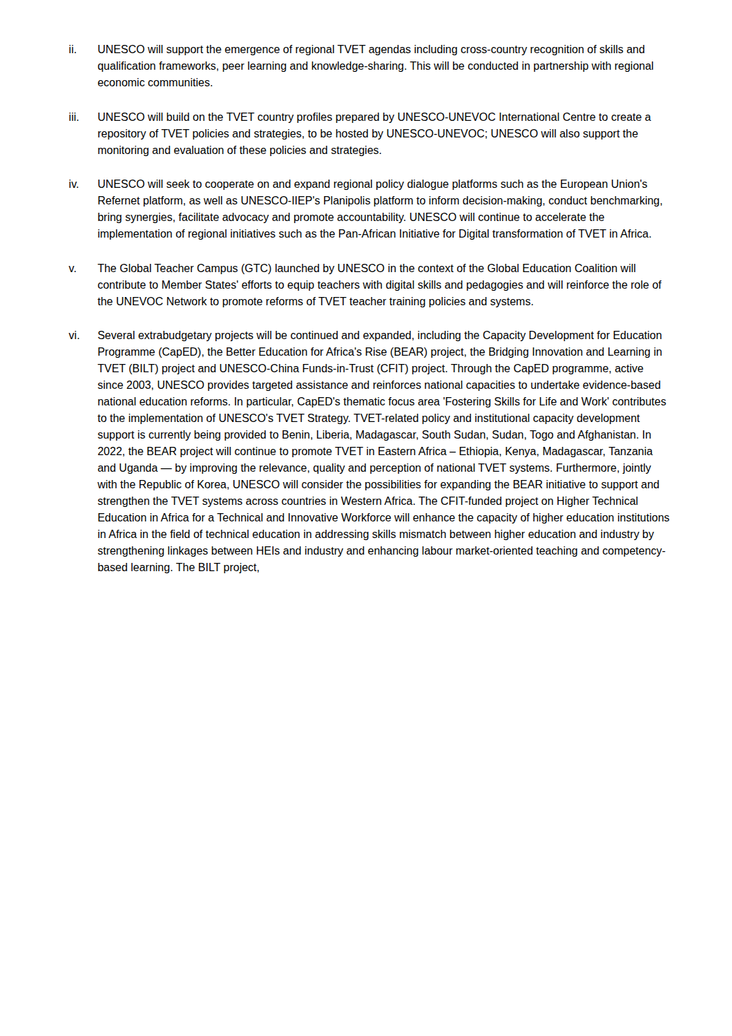ii.
UNESCO will support the emergence of regional TVET agendas including cross-country recognition of skills and qualification frameworks, peer learning and knowledge-sharing. This will be conducted in partnership with regional economic communities.
iii.
UNESCO will build on the TVET country profiles prepared by UNESCO-UNEVOC International Centre to create a repository of TVET policies and strategies, to be hosted by UNESCO-UNEVOC; UNESCO will also support the monitoring and evaluation of these policies and strategies.
iv.
UNESCO will seek to cooperate on and expand regional policy dialogue platforms such as the European Union's Refernet platform, as well as UNESCO-IIEP's Planipolis platform to inform decision-making, conduct benchmarking, bring synergies, facilitate advocacy and promote accountability. UNESCO will continue to accelerate the implementation of regional initiatives such as the Pan-African Initiative for Digital transformation of TVET in Africa.
v.
The Global Teacher Campus (GTC) launched by UNESCO in the context of the Global Education Coalition will contribute to Member States' efforts to equip teachers with digital skills and pedagogies and will reinforce the role of the UNEVOC Network to promote reforms of TVET teacher training policies and systems.
vi.
Several extrabudgetary projects will be continued and expanded, including the Capacity Development for Education Programme (CapED), the Better Education for Africa's Rise (BEAR) project, the Bridging Innovation and Learning in TVET (BILT) project and UNESCO-China Funds-in-Trust (CFIT) project. Through the CapED programme, active since 2003, UNESCO provides targeted assistance and reinforces national capacities to undertake evidence-based national education reforms. In particular, CapED's thematic focus area 'Fostering Skills for Life and Work' contributes to the implementation of UNESCO's TVET Strategy. TVET-related policy and institutional capacity development support is currently being provided to Benin, Liberia, Madagascar, South Sudan, Sudan, Togo and Afghanistan. In 2022, the BEAR project will continue to promote TVET in Eastern Africa – Ethiopia, Kenya, Madagascar, Tanzania and Uganda — by improving the relevance, quality and perception of national TVET systems. Furthermore, jointly with the Republic of Korea, UNESCO will consider the possibilities for expanding the BEAR initiative to support and strengthen the TVET systems across countries in Western Africa. The CFIT-funded project on Higher Technical Education in Africa for a Technical and Innovative Workforce will enhance the capacity of higher education institutions in Africa in the field of technical education in addressing skills mismatch between higher education and industry by strengthening linkages between HEIs and industry and enhancing labour market-oriented teaching and competency-based learning. The BILT project,